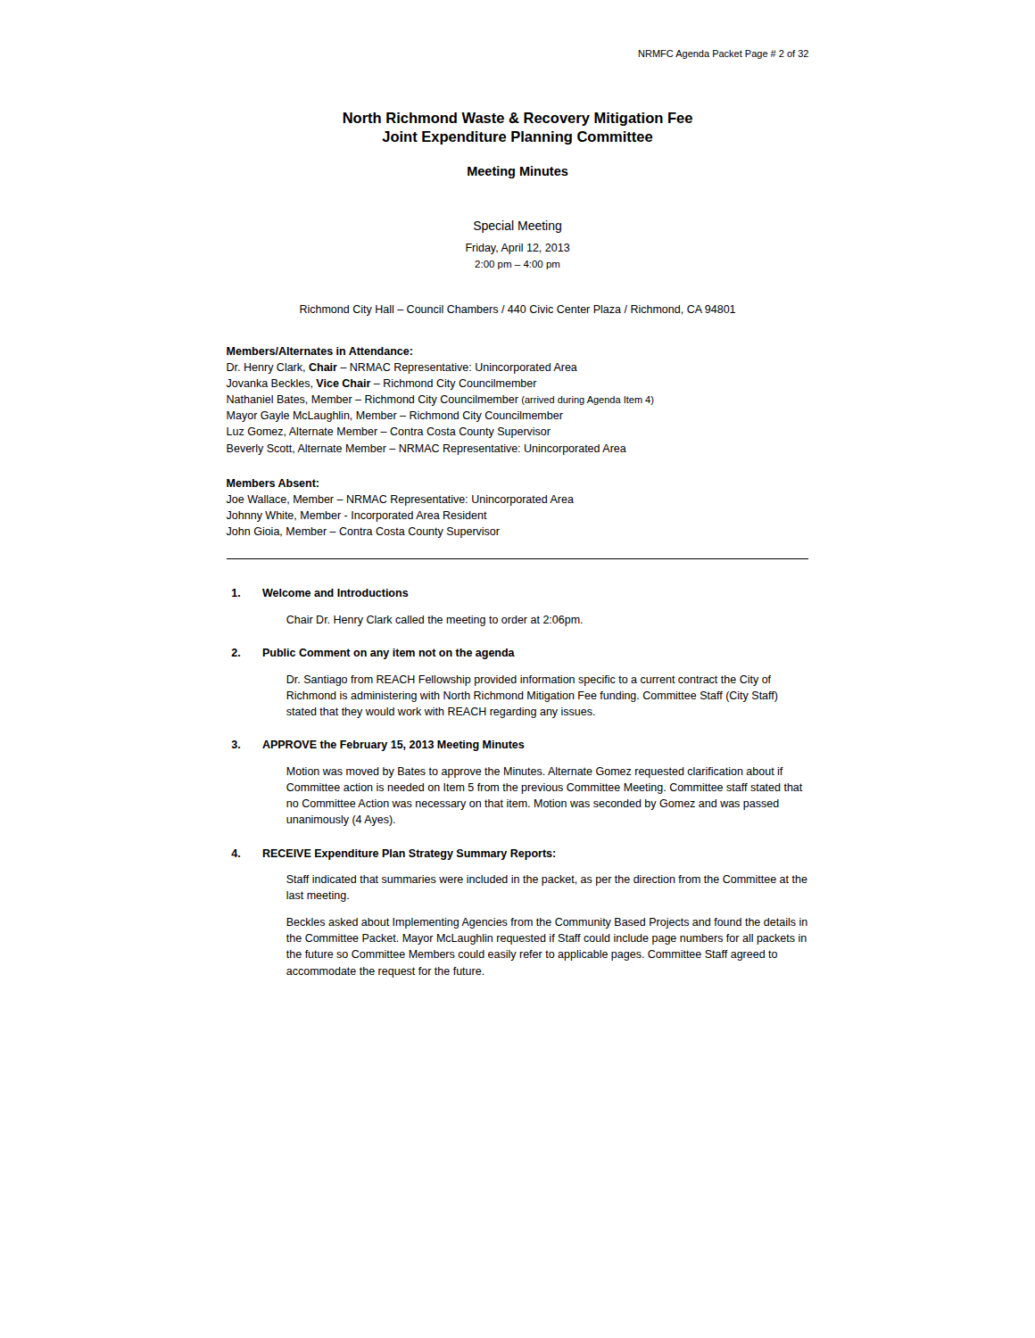NRMFC Agenda Packet Page # 2 of 32
North Richmond Waste & Recovery Mitigation Fee
Joint Expenditure Planning Committee
Meeting Minutes
Special Meeting
Friday, April 12, 2013
2:00 pm – 4:00 pm
Richmond City Hall – Council Chambers / 440 Civic Center Plaza / Richmond, CA 94801
Members/Alternates in Attendance:
Dr. Henry Clark, Chair – NRMAC Representative: Unincorporated Area
Jovanka Beckles, Vice Chair – Richmond City Councilmember
Nathaniel Bates, Member – Richmond City Councilmember (arrived during Agenda Item 4)
Mayor Gayle McLaughlin, Member – Richmond City Councilmember
Luz Gomez, Alternate Member – Contra Costa County Supervisor
Beverly Scott, Alternate Member – NRMAC Representative: Unincorporated Area
Members Absent:
Joe Wallace, Member – NRMAC Representative: Unincorporated Area
Johnny White, Member - Incorporated Area Resident
John Gioia, Member – Contra Costa County Supervisor
Welcome and Introductions
Chair Dr. Henry Clark called the meeting to order at 2:06pm.
Public Comment on any item not on the agenda
Dr. Santiago from REACH Fellowship provided information specific to a current contract the City of Richmond is administering with North Richmond Mitigation Fee funding. Committee Staff (City Staff) stated that they would work with REACH regarding any issues.
APPROVE the February 15, 2013 Meeting Minutes
Motion was moved by Bates to approve the Minutes. Alternate Gomez requested clarification about if Committee action is needed on Item 5 from the previous Committee Meeting. Committee staff stated that no Committee Action was necessary on that item. Motion was seconded by Gomez and was passed unanimously (4 Ayes).
RECEIVE Expenditure Plan Strategy Summary Reports:
Staff indicated that summaries were included in the packet, as per the direction from the Committee at the last meeting.
Beckles asked about Implementing Agencies from the Community Based Projects and found the details in the Committee Packet. Mayor McLaughlin requested if Staff could include page numbers for all packets in the future so Committee Members could easily refer to applicable pages. Committee Staff agreed to accommodate the request for the future.